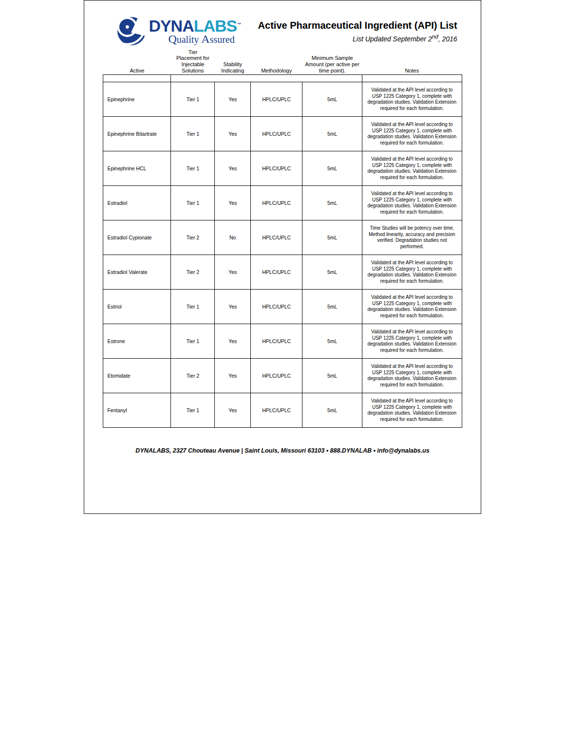DYNA LABS™
Quality Assured
Active Pharmaceutical Ingredient (API) List
List Updated September 2nd, 2016
| Active | Tier Placement for Injectable Solutions | Stability Indicating | Methodology | Minimum Sample Amount (per active per time point). | Notes |
| --- | --- | --- | --- | --- | --- |
| Epinephrine | Tier 1 | Yes | HPLC/UPLC | 5mL | Validated at the API level according to USP 1225 Category 1, complete with degradation studies. Validation Extension required for each formulation. |
| Epinephrine Bitartrate | Tier 1 | Yes | HPLC/UPLC | 5mL | Validated at the API level according to USP 1225 Category 1, complete with degradation studies. Validation Extension required for each formulation. |
| Epinephrine HCL | Tier 1 | Yes | HPLC/UPLC | 5mL | Validated at the API level according to USP 1225 Category 1, complete with degradation studies. Validation Extension required for each formulation. |
| Estradiol | Tier 1 | Yes | HPLC/UPLC | 5mL | Validated at the API level according to USP 1225 Category 1, complete with degradation studies. Validation Extension required for each formulation. |
| Estradiol Cypionate | Tier 2 | No | HPLC/UPLC | 5mL | Time Studies will be potency over time. Method linearity, accuracy and precision verified. Degradation studies not performed. |
| Estradiol Valerate | Tier 2 | Yes | HPLC/UPLC | 5mL | Validated at the API level according to USP 1225 Category 1, complete with degradation studies. Validation Extension required for each formulation. |
| Estriol | Tier 1 | Yes | HPLC/UPLC | 5mL | Validated at the API level according to USP 1225 Category 1, complete with degradation studies. Validation Extension required for each formulation. |
| Estrone | Tier 1 | Yes | HPLC/UPLC | 5mL | Validated at the API level according to USP 1225 Category 1, complete with degradation studies. Validation Extension required for each formulation. |
| Etomidate | Tier 2 | Yes | HPLC/UPLC | 5mL | Validated at the API level according to USP 1225 Category 1, complete with degradation studies. Validation Extension required for each formulation. |
| Fentanyl | Tier 1 | Yes | HPLC/UPLC | 5mL | Validated at the API level according to USP 1225 Category 1, complete with degradation studies. Validation Extension required for each formulation. |
DYNALABS, 2327 Chouteau Avenue | Saint Louis, Missouri 63103 • 888.DYNALAB • info@dynalabs.us